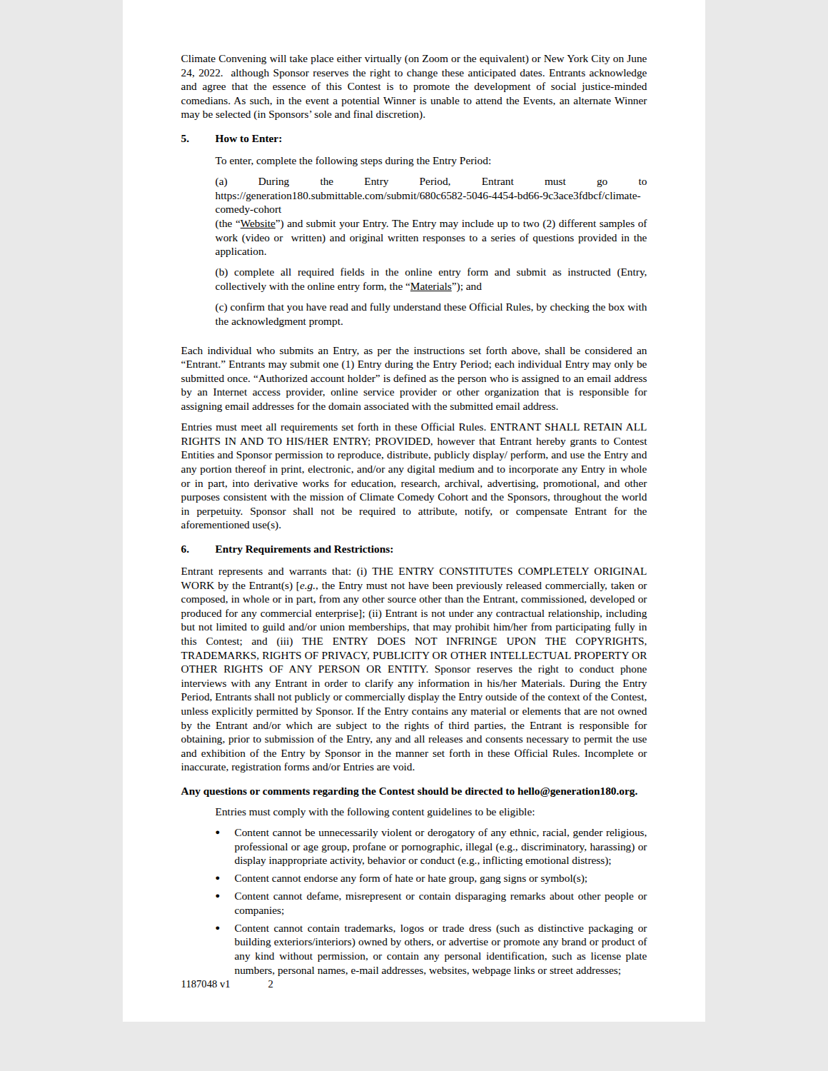Climate Convening will take place either virtually (on Zoom or the equivalent) or New York City on June 24, 2022. although Sponsor reserves the right to change these anticipated dates. Entrants acknowledge and agree that the essence of this Contest is to promote the development of social justice-minded comedians. As such, in the event a potential Winner is unable to attend the Events, an alternate Winner may be selected (in Sponsors’ sole and final discretion).
5. How to Enter:
To enter, complete the following steps during the Entry Period:
(a) During the Entry Period, Entrant must go to https://generation180.submittable.com/submit/680c6582-5046-4454-bd66-9c3ace3fdbcf/climate-comedy-cohort
(the “Website”) and submit your Entry. The Entry may include up to two (2) different samples of work (video or written) and original written responses to a series of questions provided in the application.
(b) complete all required fields in the online entry form and submit as instructed (Entry, collectively with the online entry form, the “Materials”); and
(c) confirm that you have read and fully understand these Official Rules, by checking the box with the acknowledgment prompt.
Each individual who submits an Entry, as per the instructions set forth above, shall be considered an “Entrant.” Entrants may submit one (1) Entry during the Entry Period; each individual Entry may only be submitted once. “Authorized account holder” is defined as the person who is assigned to an email address by an Internet access provider, online service provider or other organization that is responsible for assigning email addresses for the domain associated with the submitted email address.
Entries must meet all requirements set forth in these Official Rules. ENTRANT SHALL RETAIN ALL RIGHTS IN AND TO HIS/HER ENTRY; PROVIDED, however that Entrant hereby grants to Contest Entities and Sponsor permission to reproduce, distribute, publicly display/ perform, and use the Entry and any portion thereof in print, electronic, and/or any digital medium and to incorporate any Entry in whole or in part, into derivative works for education, research, archival, advertising, promotional, and other purposes consistent with the mission of Climate Comedy Cohort and the Sponsors, throughout the world in perpetuity. Sponsor shall not be required to attribute, notify, or compensate Entrant for the aforementioned use(s).
6. Entry Requirements and Restrictions:
Entrant represents and warrants that: (i) THE ENTRY CONSTITUTES COMPLETELY ORIGINAL WORK by the Entrant(s) [e.g., the Entry must not have been previously released commercially, taken or composed, in whole or in part, from any other source other than the Entrant, commissioned, developed or produced for any commercial enterprise]; (ii) Entrant is not under any contractual relationship, including but not limited to guild and/or union memberships, that may prohibit him/her from participating fully in this Contest; and (iii) THE ENTRY DOES NOT INFRINGE UPON THE COPYRIGHTS, TRADEMARKS, RIGHTS OF PRIVACY, PUBLICITY OR OTHER INTELLECTUAL PROPERTY OR OTHER RIGHTS OF ANY PERSON OR ENTITY. Sponsor reserves the right to conduct phone interviews with any Entrant in order to clarify any information in his/her Materials. During the Entry Period, Entrants shall not publicly or commercially display the Entry outside of the context of the Contest, unless explicitly permitted by Sponsor. If the Entry contains any material or elements that are not owned by the Entrant and/or which are subject to the rights of third parties, the Entrant is responsible for obtaining, prior to submission of the Entry, any and all releases and consents necessary to permit the use and exhibition of the Entry by Sponsor in the manner set forth in these Official Rules. Incomplete or inaccurate, registration forms and/or Entries are void.
Any questions or comments regarding the Contest should be directed to hello@generation180.org.
Entries must comply with the following content guidelines to be eligible:
Content cannot be unnecessarily violent or derogatory of any ethnic, racial, gender religious, professional or age group, profane or pornographic, illegal (e.g., discriminatory, harassing) or display inappropriate activity, behavior or conduct (e.g., inflicting emotional distress);
Content cannot endorse any form of hate or hate group, gang signs or symbol(s);
Content cannot defame, misrepresent or contain disparaging remarks about other people or companies;
Content cannot contain trademarks, logos or trade dress (such as distinctive packaging or building exteriors/interiors) owned by others, or advertise or promote any brand or product of any kind without permission, or contain any personal identification, such as license plate numbers, personal names, e-mail addresses, websites, webpage links or street addresses;
1187048 v12